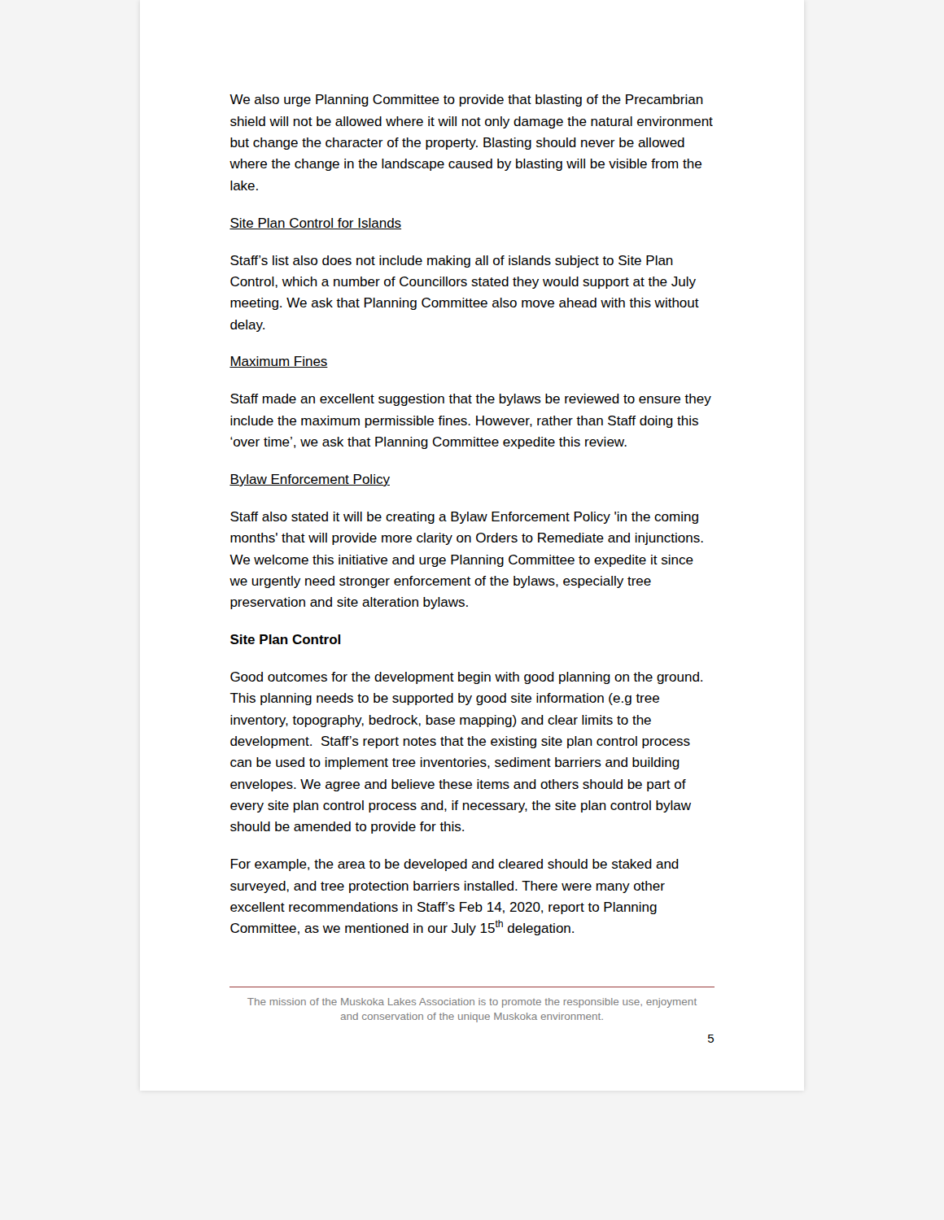We also urge Planning Committee to provide that blasting of the Precambrian shield will not be allowed where it will not only damage the natural environment but change the character of the property. Blasting should never be allowed where the change in the landscape caused by blasting will be visible from the lake.
Site Plan Control for Islands
Staff’s list also does not include making all of islands subject to Site Plan Control, which a number of Councillors stated they would support at the July meeting. We ask that Planning Committee also move ahead with this without delay.
Maximum Fines
Staff made an excellent suggestion that the bylaws be reviewed to ensure they include the maximum permissible fines. However, rather than Staff doing this ‘over time’, we ask that Planning Committee expedite this review.
Bylaw Enforcement Policy
Staff also stated it will be creating a Bylaw Enforcement Policy 'in the coming months' that will provide more clarity on Orders to Remediate and injunctions. We welcome this initiative and urge Planning Committee to expedite it since we urgently need stronger enforcement of the bylaws, especially tree preservation and site alteration bylaws.
Site Plan Control
Good outcomes for the development begin with good planning on the ground. This planning needs to be supported by good site information (e.g tree inventory, topography, bedrock, base mapping) and clear limits to the development. Staff’s report notes that the existing site plan control process can be used to implement tree inventories, sediment barriers and building envelopes. We agree and believe these items and others should be part of every site plan control process and, if necessary, the site plan control bylaw should be amended to provide for this.
For example, the area to be developed and cleared should be staked and surveyed, and tree protection barriers installed. There were many other excellent recommendations in Staff’s Feb 14, 2020, report to Planning Committee, as we mentioned in our July 15th delegation.
The mission of the Muskoka Lakes Association is to promote the responsible use, enjoyment
and conservation of the unique Muskoka environment.
5